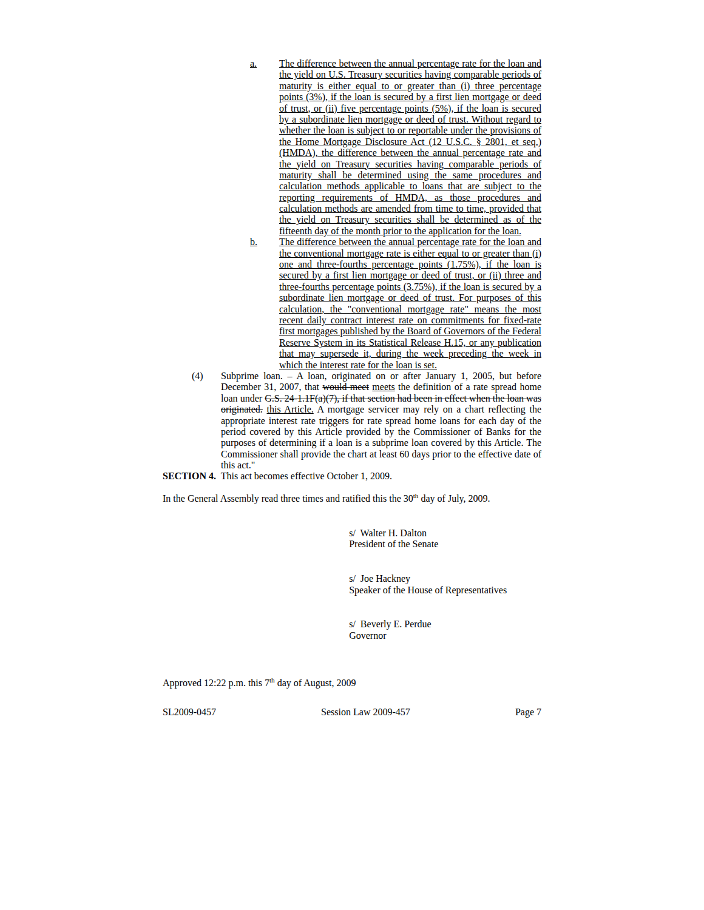a.
The difference between the annual percentage rate for the loan and the yield on U.S. Treasury securities having comparable periods of maturity is either equal to or greater than (i) three percentage points (3%), if the loan is secured by a first lien mortgage or deed of trust, or (ii) five percentage points (5%), if the loan is secured by a subordinate lien mortgage or deed of trust. Without regard to whether the loan is subject to or reportable under the provisions of the Home Mortgage Disclosure Act (12 U.S.C. § 2801, et seq.) (HMDA), the difference between the annual percentage rate and the yield on Treasury securities having comparable periods of maturity shall be determined using the same procedures and calculation methods applicable to loans that are subject to the reporting requirements of HMDA, as those procedures and calculation methods are amended from time to time, provided that the yield on Treasury securities shall be determined as of the fifteenth day of the month prior to the application for the loan.
b.
The difference between the annual percentage rate for the loan and the conventional mortgage rate is either equal to or greater than (i) one and three-fourths percentage points (1.75%), if the loan is secured by a first lien mortgage or deed of trust, or (ii) three and three-fourths percentage points (3.75%), if the loan is secured by a subordinate lien mortgage or deed of trust. For purposes of this calculation, the "conventional mortgage rate" means the most recent daily contract interest rate on commitments for fixed-rate first mortgages published by the Board of Governors of the Federal Reserve System in its Statistical Release H.15, or any publication that may supersede it, during the week preceding the week in which the interest rate for the loan is set.
(4)
Subprime loan. – A loan, originated on or after January 1, 2005, but before December 31, 2007, that would meet meets the definition of a rate spread home loan under G.S. 24-1.1F(a)(7), if that section had been in effect when the loan was originated. this Article. A mortgage servicer may rely on a chart reflecting the appropriate interest rate triggers for rate spread home loans for each day of the period covered by this Article provided by the Commissioner of Banks for the purposes of determining if a loan is a subprime loan covered by this Article. The Commissioner shall provide the chart at least 60 days prior to the effective date of this act."
SECTION 4. This act becomes effective October 1, 2009.
In the General Assembly read three times and ratified this the 30th day of July, 2009.
s/ Walter H. Dalton
President of the Senate
s/ Joe Hackney
Speaker of the House of Representatives
s/ Beverly E. Perdue
Governor
Approved 12:22 p.m. this 7th day of August, 2009
SL2009-0457
Session Law 2009-457
Page 7